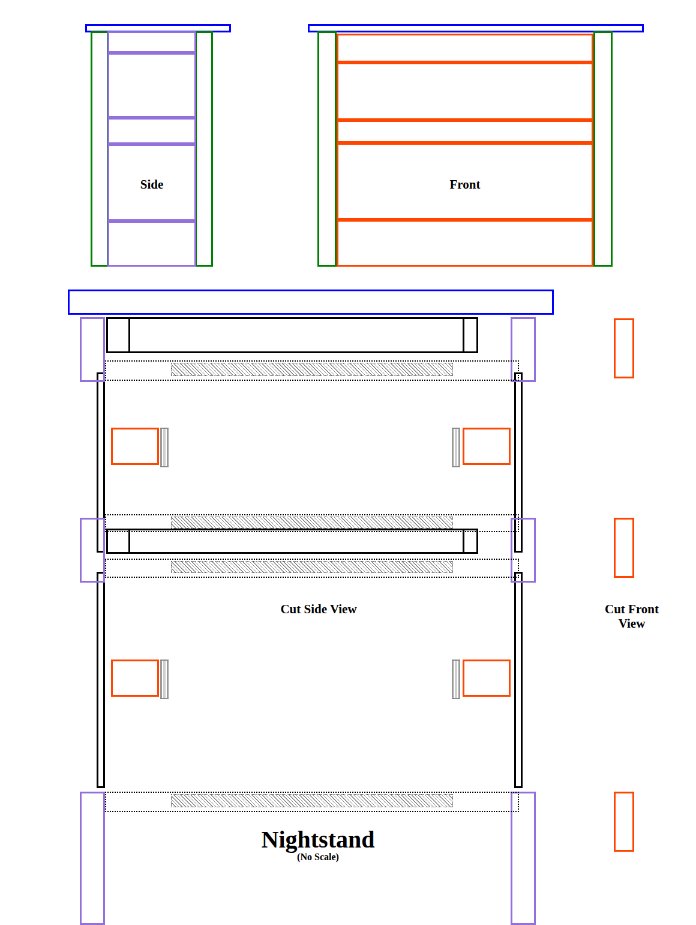============================================================ TOP-LEFT : SIDE ELEVATION ============================================================
Side
============================================================ TOP-RIGHT : FRONT ELEVATION ============================================================
Front
============================================================ BOTTOM-LEFT : CUT SIDE VIEW ============================================================
Cut Side View
============================================================ BOTTOM-RIGHT : CUT FRONT VIEW ============================================================
Cut Front
View
============================================================ TITLE ============================================================
Nightstand
(No Scale)